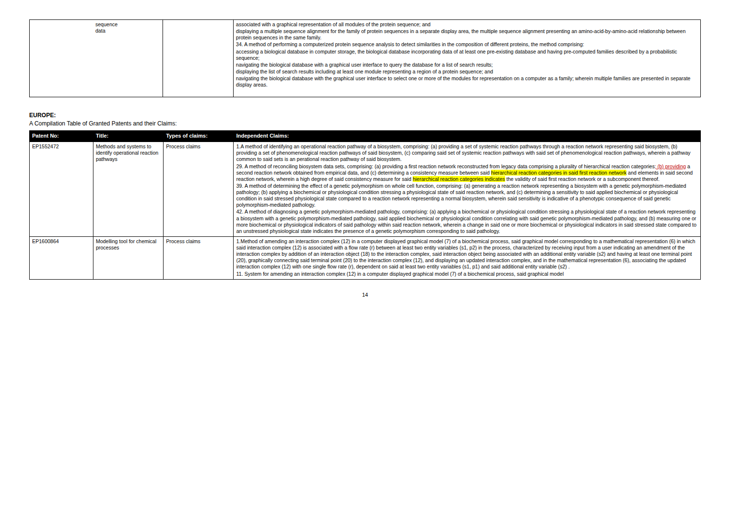| | sequence data | | associated with a graphical representation of all modules of the protein sequence; and displaying a multiple sequence alignment for the family of protein sequences in a separate display area, the multiple sequence alignment presenting an amino-acid-by-amino-acid relationship between protein sequences in the same family. 34. A method of performing a computerized protein sequence analysis to detect similarities in the composition of different proteins, the method comprising: accessing a biological database in computer storage, the biological database incorporating data of at least one pre-existing database and having pre-computed families described by a probabilistic sequence; navigating the biological database with a graphical user interface to query the database for a list of search results; displaying the list of search results including at least one module representing a region of a protein sequence; and navigating the biological database with the graphical user interface to select one or more of the modules for representation on a computer as a family; wherein multiple families are presented in separate display areas. |
EUROPE:
A Compilation Table of Granted Patents and their Claims:
| Patent No: | Title: | Types of claims: | Independent Claims: |
| --- | --- | --- | --- |
| EP1552472 | Methods and systems to identify operational reaction pathways | Process claims | 1.A method of identifying an operational reaction pathway of a biosystem, comprising: (a) providing a set of systemic reaction pathways through a reaction network representing said biosystem, (b) providing a set of phenomenological reaction pathways of said biosystem, (c) comparing said set of systemic reaction pathways with said set of phenomenological reaction pathways, wherein a pathway common to said sets is an perational reaction pathway of said biosystem. 29. A method of reconciling biosystem data sets, comprising: (a) providing a first reaction network reconstructed from legacy data comprising a plurality of hierarchical reaction categories ; (b) providing a second reaction network obtained from empirical data, and (c) determining a consistency measure between said hierarchical reaction categories in said first reaction network and elements in said second reaction network, wherein a high degree of said consistency measure for said hierarchical reaction categories indicates the validity of said first reaction network or a subcomponent thereof. 39. A method of determining the effect of a genetic polymorphism on whole cell function, comprising: (a) generating a reaction network representing a biosystem with a genetic polymorphism-mediated pathology; (b) applying a biochemical or physiological condition stressing a physiological state of said reaction network, and (c) determining a sensitivity to said applied biochemical or physiological condition in said stressed physiological state compared to a reaction network representing a normal biosystem, wherein said sensitivity is indicative of a phenotypic consequence of said genetic polymorphism-mediated pathology. 42. A method of diagnosing a genetic polymorphism-mediated pathology, comprising: (a) applying a biochemical or physiological condition stressing a physiological state of a reaction network representing a biosystem with a genetic polymorphism-mediated pathology, said applied biochemical or physiological condition correlating with said genetic polymorphism-mediated pathology, and (b) measuring one or more biochemical or physiological indicators of said pathology within said reaction network, wherein a change in said one or more biochemical or physiological indicators in said stressed state compared to an unstressed physiological state indicates the presence of a genetic polymorphism corresponding to said pathology. |
| EP1600864 | Modelling tool for chemical processes | Process claims | 1.Method of amending an interaction complex (12) in a computer displayed graphical model (7) of a biochemical process, said graphical model corresponding to a mathematical representation (6) in which said interaction complex (12) is associated with a flow rate (r) between at least two entity variables (s1, p2) in the process, characterized by receiving input from a user indicating an amendment of the interaction complex by addition of an interaction object (18) to the interaction complex, said interaction object being associated with an additional entity variable (s2) and having at least one terminal point (20), graphically connecting said terminal point (20) to the interaction complex (12), and displaying an updated interaction complex, and in the mathematical representation (6), associating the updated interaction complex (12) with one single flow rate (r), dependent on said at least two entity variables (s1, p1) and said additional entity variable (s2) . 11. System for amending an interaction complex (12) in a computer displayed graphical model (7) of a biochemical process, said graphical model |
14